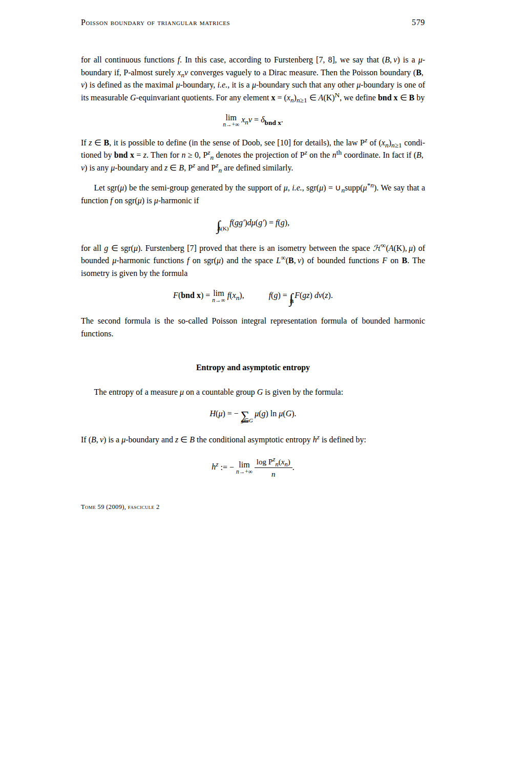Poisson boundary of triangular matrices 579
for all continuous functions f. In this case, according to Furstenberg [7, 8], we say that (B, ν) is a μ-boundary if, P-almost surely xnν converges vaguely to a Dirac measure. Then the Poisson boundary (B, ν) is defined as the maximal μ-boundary, i.e., it is a μ-boundary such that any other μ-boundary is one of its measurable G-equinvariant quotients. For any element x = (xn)n≥1 ∈ A(K)N, we define bnd x ∈ B by
lim n→+∞ xnν = δbnd x.
If z ∈ B, it is possible to define (in the sense of Doob, see [10] for details), the law Pz of (xn)n≥1 conditioned by bnd x = z. Then for n ≥ 0, Pzn denotes the projection of Pz on the nth coordinate. In fact if (B, ν) is any μ-boundary and z ∈ B, Pz and Pzn are defined similarly.
Let sgr(μ) be the semi-group generated by the support of μ, i.e., sgr(μ) = ∪nsupp(μ*n). We say that a function f on sgr(μ) is μ-harmonic if
∫A(K) f(gg′)dμ(g′) = f(g),
for all g ∈ sgr(μ). Furstenberg [7] proved that there is an isometry between the space ℋ∞(A(K), μ) of bounded μ-harmonic functions f on sgr(μ) and the space L∞(B, ν) of bounded functions F on B. The isometry is given by the formula
F(bnd x) = lim n→∞ f(xn),   f(g) = ∫BF(gz) dν(z).
The second formula is the so-called Poisson integral representation formula of bounded harmonic functions.
Entropy and asymptotic entropy
The entropy of a measure μ on a countable group G is given by the formula:
H(μ) = − ∑g∈G μ(g) ln μ(G).
If (B, ν) is a μ-boundary and z ∈ B the conditional asymptotic entropy hz is defined by:
hz := − lim n→+∞ log Pzn(xn) n.
Tome 59 (2009), fascicule 2